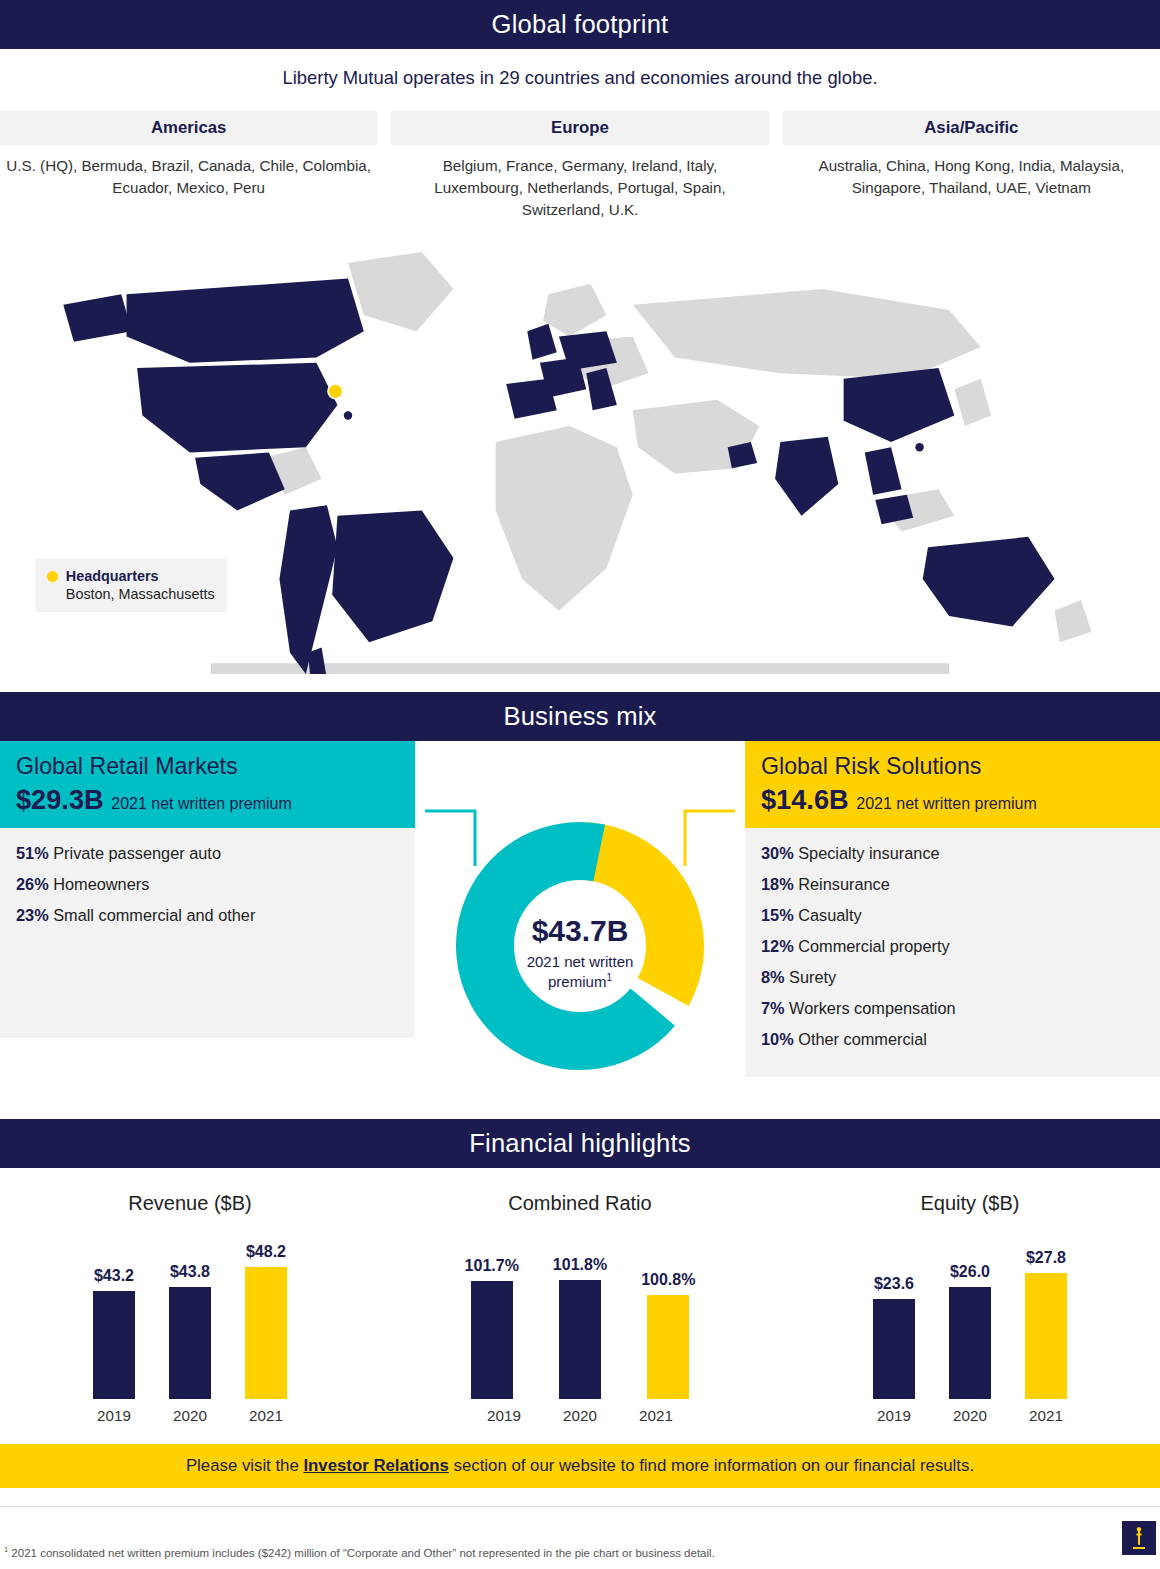Global footprint
Liberty Mutual operates in 29 countries and economies around the globe.
Americas
U.S. (HQ), Bermuda, Brazil, Canada, Chile, Colombia, Ecuador, Mexico, Peru
Europe
Belgium, France, Germany, Ireland, Italy, Luxembourg, Netherlands, Portugal, Spain, Switzerland, U.K.
Asia/Pacific
Australia, China, Hong Kong, India, Malaysia, Singapore, Thailand, UAE, Vietnam
Headquarters
Boston, Massachusetts
Business mix
Global Retail Markets $29.3B 2021 net written premium
51% Private passenger auto
26% Homeowners
23% Small commercial and other
$43.7B 2021 net written premium1
Global Risk Solutions $14.6B 2021 net written premium
30% Specialty insurance
18% Reinsurance
15% Casualty
12% Commercial property
8% Surety
7% Workers compensation
10% Other commercial
Financial highlights
Revenue ($B)
$43.2
$43.8
$48.2
201920202021
Combined Ratio
101.7%
101.8%
100.8%
201920202021
Equity ($B)
$23.6
$26.0
$27.8
201920202021
Please visit the Investor Relations section of our website to find more information on our financial results.
1 2021 consolidated net written premium includes ($242) million of “Corporate and Other” not represented in the pie chart or business detail.